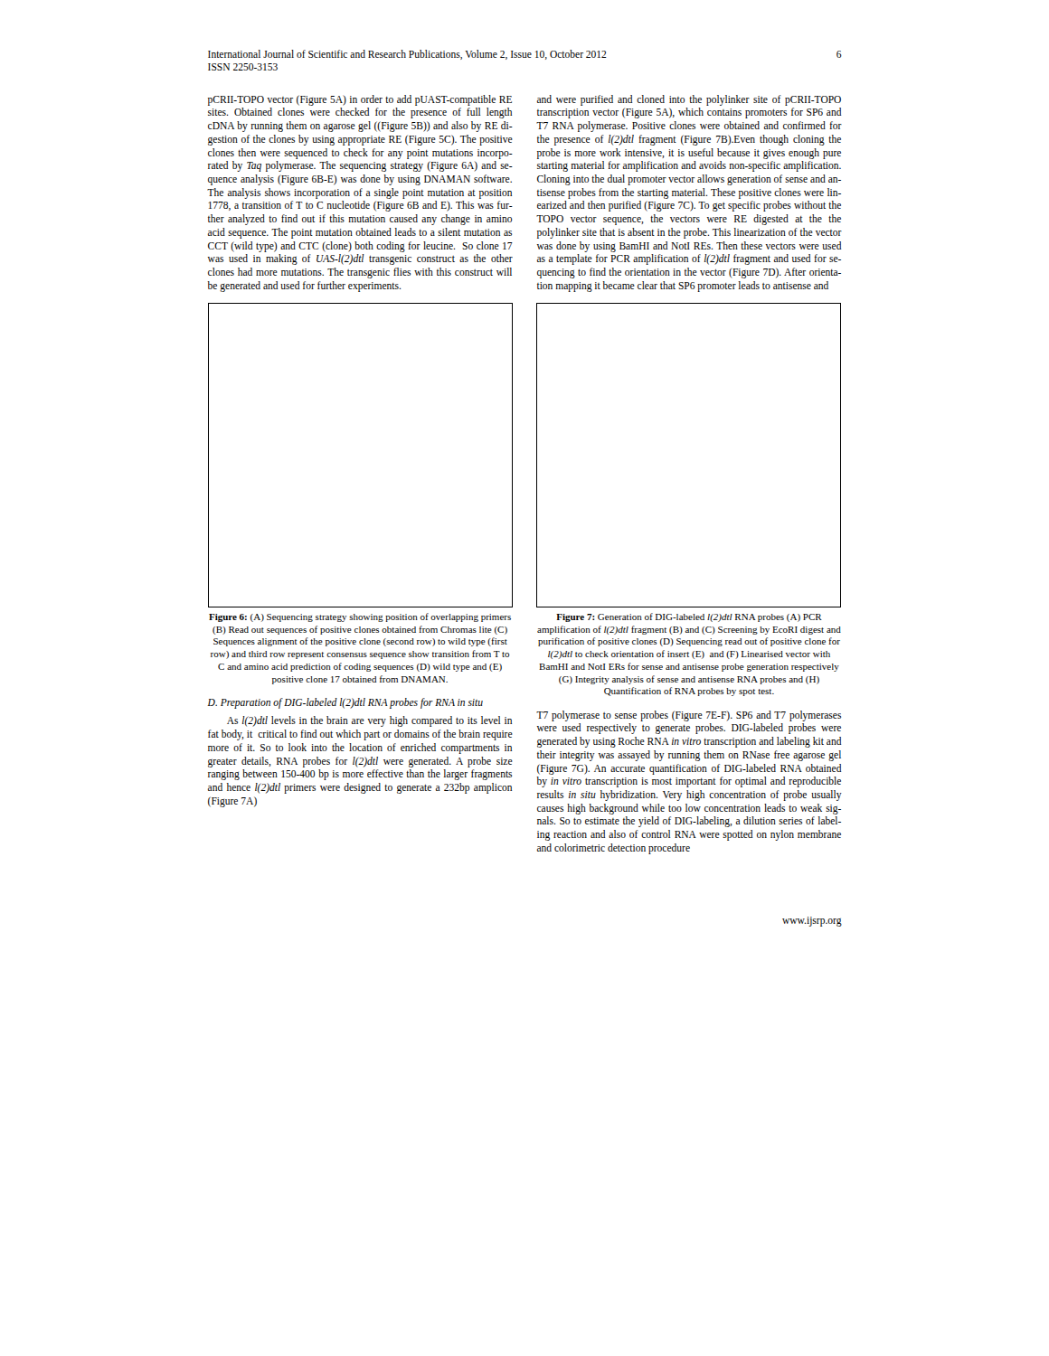International Journal of Scientific and Research Publications, Volume 2, Issue 10, October 2012
ISSN 2250-3153
6
pCRII-TOPO vector (Figure 5A) in order to add pUAST-compatible RE sites. Obtained clones were checked for the presence of full length cDNA by running them on agarose gel ((Figure 5B)) and also by RE digestion of the clones by using appropriate RE (Figure 5C). The positive clones then were sequenced to check for any point mutations incorporated by Taq polymerase. The sequencing strategy (Figure 6A) and sequence analysis (Figure 6B-E) was done by using DNAMAN software. The analysis shows incorporation of a single point mutation at position 1778, a transition of T to C nucleotide (Figure 6B and E). This was further analyzed to find out if this mutation caused any change in amino acid sequence. The point mutation obtained leads to a silent mutation as CCT (wild type) and CTC (clone) both coding for leucine. So clone 17 was used in making of UAS-l(2)dtl transgenic construct as the other clones had more mutations. The transgenic flies with this construct will be generated and used for further experiments.
Figure 6: (A) Sequencing strategy showing position of overlapping primers (B) Read out sequences of positive clones obtained from Chromas lite (C) Sequences alignment of the positive clone (second row) to wild type (first row) and third row represent consensus sequence show transition from T to C and amino acid prediction of coding sequences (D) wild type and (E) positive clone 17 obtained from DNAMAN.
D. Preparation of DIG-labeled l(2)dtl RNA probes for RNA in situ
As l(2)dtl levels in the brain are very high compared to its level in fat body, it critical to find out which part or domains of the brain require more of it. So to look into the location of enriched compartments in greater details, RNA probes for l(2)dtl were generated. A probe size ranging between 150-400 bp is more effective than the larger fragments and hence l(2)dtl primers were designed to generate a 232bp amplicon (Figure 7A)
and were purified and cloned into the polylinker site of pCRII-TOPO transcription vector (Figure 5A), which contains promoters for SP6 and T7 RNA polymerase. Positive clones were obtained and confirmed for the presence of l(2)dtl fragment (Figure 7B).Even though cloning the probe is more work intensive, it is useful because it gives enough pure starting material for amplification and avoids non-specific amplification. Cloning into the dual promoter vector allows generation of sense and antisense probes from the starting material. These positive clones were linearized and then purified (Figure 7C). To get specific probes without the TOPO vector sequence, the vectors were RE digested at the the polylinker site that is absent in the probe. This linearization of the vector was done by using BamHI and NotI REs. Then these vectors were used as a template for PCR amplification of l(2)dtl fragment and used for sequencing to find the orientation in the vector (Figure 7D). After orientation mapping it became clear that SP6 promoter leads to antisense and
Figure 7: Generation of DIG-labeled l(2)dtl RNA probes (A) PCR amplification of l(2)dtl fragment (B) and (C) Screening by EcoRI digest and purification of positive clones (D) Sequencing read out of positive clone for l(2)dtl to check orientation of insert (E) and (F) Linearised vector with BamHI and NotI ERs for sense and antisense probe generation respectively (G) Integrity analysis of sense and antisense RNA probes and (H) Quantification of RNA probes by spot test.
T7 polymerase to sense probes (Figure 7E-F). SP6 and T7 polymerases were used respectively to generate probes. DIG-labeled probes were generated by using Roche RNA in vitro transcription and labeling kit and their integrity was assayed by running them on RNase free agarose gel (Figure 7G). An accurate quantification of DIG-labeled RNA obtained by in vitro transcription is most important for optimal and reproducible results in situ hybridization. Very high concentration of probe usually causes high background while too low concentration leads to weak signals. So to estimate the yield of DIG-labeling, a dilution series of labeling reaction and also of control RNA were spotted on nylon membrane and colorimetric detection procedure
www.ijsrp.org